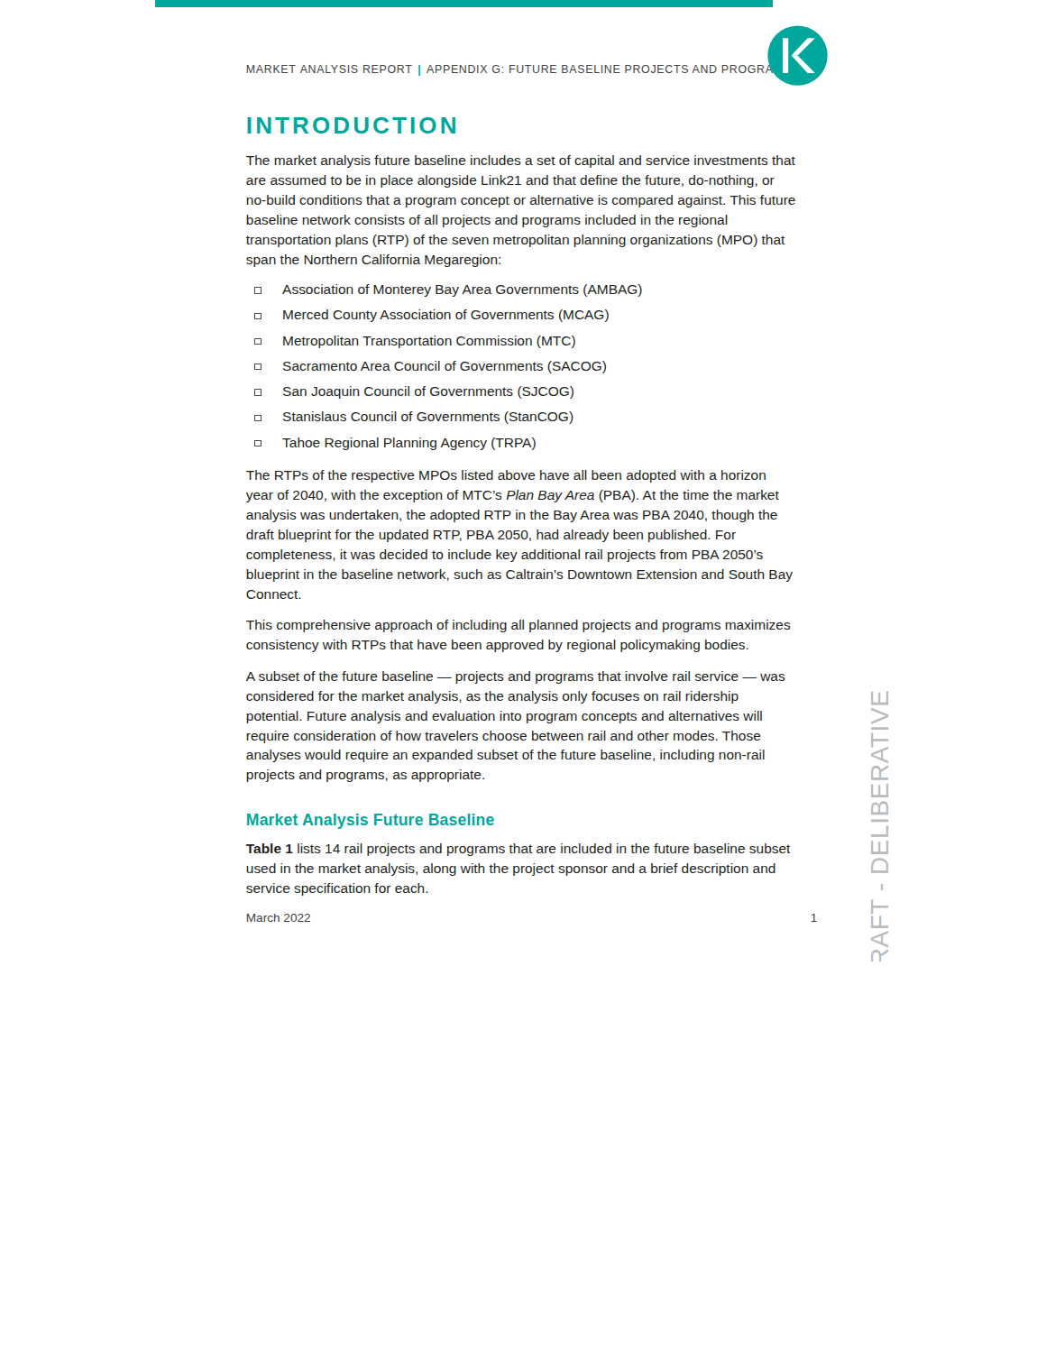MARKET ANALYSIS REPORT|APPENDIX G: FUTURE BASELINE PROJECTS AND PROGRAMS
DRAFT - DELIBERATIVE
INTRODUCTION
The market analysis future baseline includes a set of capital and service investments that are assumed to be in place alongside Link21 and that define the future, do-nothing, or no-build conditions that a program concept or alternative is compared against. This future baseline network consists of all projects and programs included in the regional transportation plans (RTP) of the seven metropolitan planning organizations (MPO) that span the Northern California Megaregion:
Association of Monterey Bay Area Governments (AMBAG)
Merced County Association of Governments (MCAG)
Metropolitan Transportation Commission (MTC)
Sacramento Area Council of Governments (SACOG)
San Joaquin Council of Governments (SJCOG)
Stanislaus Council of Governments (StanCOG)
Tahoe Regional Planning Agency (TRPA)
The RTPs of the respective MPOs listed above have all been adopted with a horizon year of 2040, with the exception of MTC’s Plan Bay Area (PBA). At the time the market analysis was undertaken, the adopted RTP in the Bay Area was PBA 2040, though the draft blueprint for the updated RTP, PBA 2050, had already been published. For completeness, it was decided to include key additional rail projects from PBA 2050’s blueprint in the baseline network, such as Caltrain’s Downtown Extension and South Bay Connect.
This comprehensive approach of including all planned projects and programs maximizes consistency with RTPs that have been approved by regional policymaking bodies.
A subset of the future baseline — projects and programs that involve rail service — was considered for the market analysis, as the analysis only focuses on rail ridership potential. Future analysis and evaluation into program concepts and alternatives will require consideration of how travelers choose between rail and other modes. Those analyses would require an expanded subset of the future baseline, including non-rail projects and programs, as appropriate.
Market Analysis Future Baseline
Table 1 lists 14 rail projects and programs that are included in the future baseline subset used in the market analysis, along with the project sponsor and a brief description and service specification for each.
March 2022 1